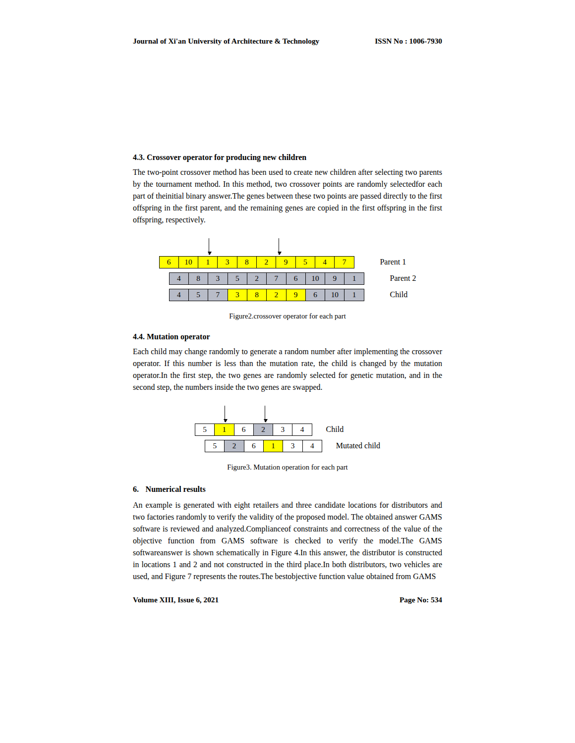Journal of Xi'an University of Architecture & Technology ISSN No : 1006-7930
4.3. Crossover operator for producing new children
The two-point crossover method has been used to create new children after selecting two parents by the tournament method. In this method, two crossover points are randomly selectedfor each part of theinitial binary answer.The genes between these two points are passed directly to the first offspring in the first parent, and the remaining genes are copied in the first offspring in the first offspring, respectively.
6
10
1
3
8
2
9
5
4
7
Parent 1
4
8
3
5
2
7
6
10
9
1
Parent 2
4
5
7
3
8
2
9
6
10
1
Child
Figure2.crossover operator for each part
4.4. Mutation operator
Each child may change randomly to generate a random number after implementing the crossover operator. If this number is less than the mutation rate, the child is changed by the mutation operator.In the first step, the two genes are randomly selected for genetic mutation, and in the second step, the numbers inside the two genes are swapped.
5
1
6
2
3
4
Child
5
2
6
1
3
4
Mutated child
Figure3. Mutation operation for each part
6. Numerical results
An example is generated with eight retailers and three candidate locations for distributors and two factories randomly to verify the validity of the proposed model. The obtained answer GAMS software is reviewed and analyzed.Complianceof constraints and correctness of the value of the objective function from GAMS software is checked to verify the model.The GAMS softwareanswer is shown schematically in Figure 4.In this answer, the distributor is constructed in locations 1 and 2 and not constructed in the third place.In both distributors, two vehicles are used, and Figure 7 represents the routes.The bestobjective function value obtained from GAMS
Volume XIII, Issue 6, 2021 Page No: 534